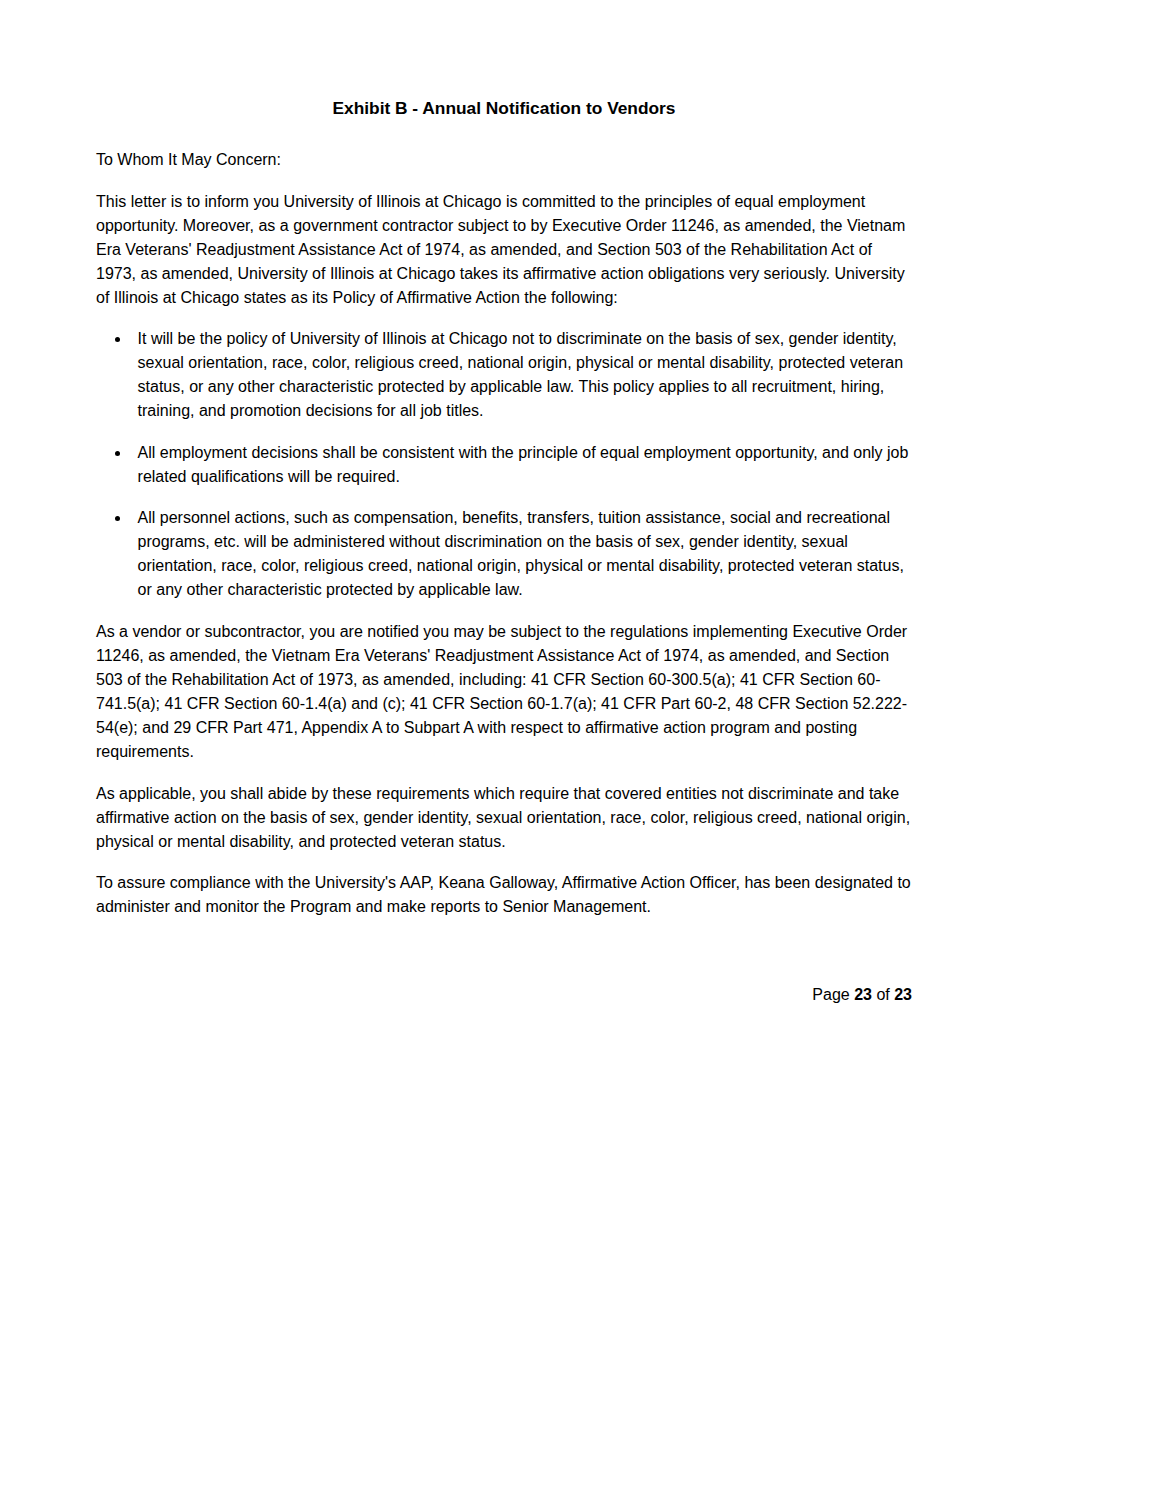Exhibit B - Annual Notification to Vendors
To Whom It May Concern:
This letter is to inform you University of Illinois at Chicago is committed to the principles of equal employment opportunity. Moreover, as a government contractor subject to by Executive Order 11246, as amended, the Vietnam Era Veterans' Readjustment Assistance Act of 1974, as amended, and Section 503 of the Rehabilitation Act of 1973, as amended, University of Illinois at Chicago takes its affirmative action obligations very seriously. University of Illinois at Chicago states as its Policy of Affirmative Action the following:
It will be the policy of University of Illinois at Chicago not to discriminate on the basis of sex, gender identity, sexual orientation, race, color, religious creed, national origin, physical or mental disability, protected veteran status, or any other characteristic protected by applicable law. This policy applies to all recruitment, hiring, training, and promotion decisions for all job titles.
All employment decisions shall be consistent with the principle of equal employment opportunity, and only job related qualifications will be required.
All personnel actions, such as compensation, benefits, transfers, tuition assistance, social and recreational programs, etc. will be administered without discrimination on the basis of sex, gender identity, sexual orientation, race, color, religious creed, national origin, physical or mental disability, protected veteran status, or any other characteristic protected by applicable law.
As a vendor or subcontractor, you are notified you may be subject to the regulations implementing Executive Order 11246, as amended, the Vietnam Era Veterans' Readjustment Assistance Act of 1974, as amended, and Section 503 of the Rehabilitation Act of 1973, as amended, including: 41 CFR Section 60-300.5(a); 41 CFR Section 60-741.5(a); 41 CFR Section 60-1.4(a) and (c); 41 CFR Section 60-1.7(a); 41 CFR Part 60-2, 48 CFR Section 52.222-54(e); and 29 CFR Part 471, Appendix A to Subpart A with respect to affirmative action program and posting requirements.
As applicable, you shall abide by these requirements which require that covered entities not discriminate and take affirmative action on the basis of sex, gender identity, sexual orientation, race, color, religious creed, national origin, physical or mental disability, and protected veteran status.
To assure compliance with the University's AAP, Keana Galloway, Affirmative Action Officer, has been designated to administer and monitor the Program and make reports to Senior Management.
Page 23 of 23